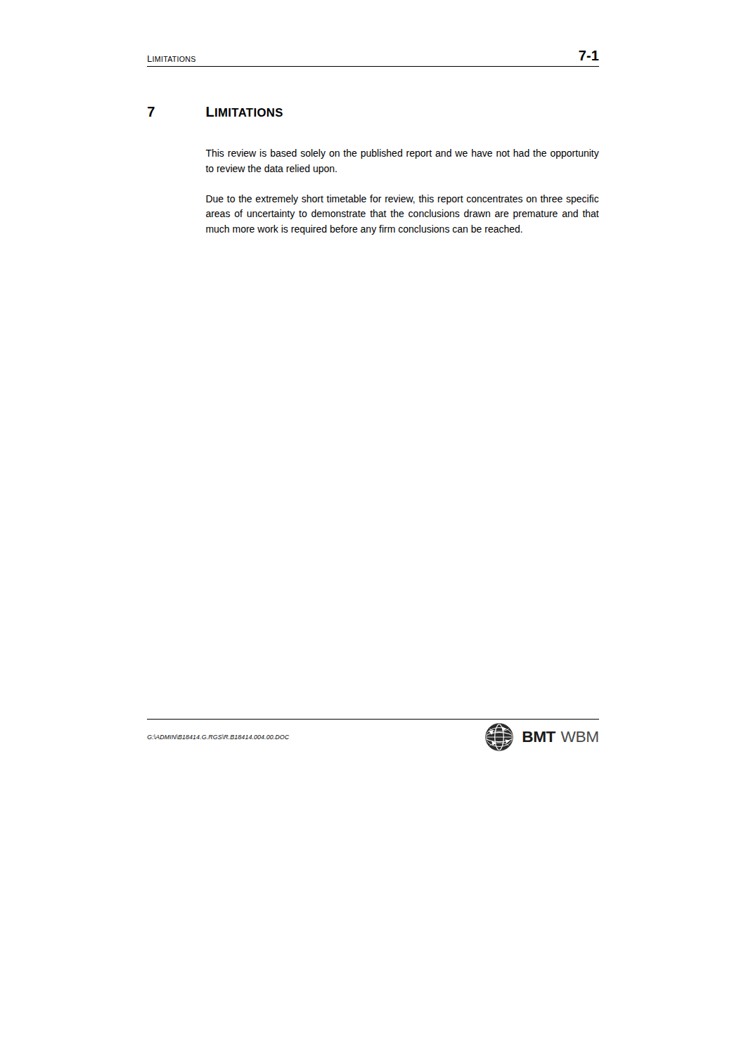LIMITATIONS
7-1
7
LIMITATIONS
This review is based solely on the published report and we have not had the opportunity to review the data relied upon.
Due to the extremely short timetable for review, this report concentrates on three specific areas of uncertainty to demonstrate that the conclusions drawn are premature and that much more work is required before any firm conclusions can be reached.
G:\ADMIN\B18414.G.RGS\R.B18414.004.00.DOC
BMT WBM